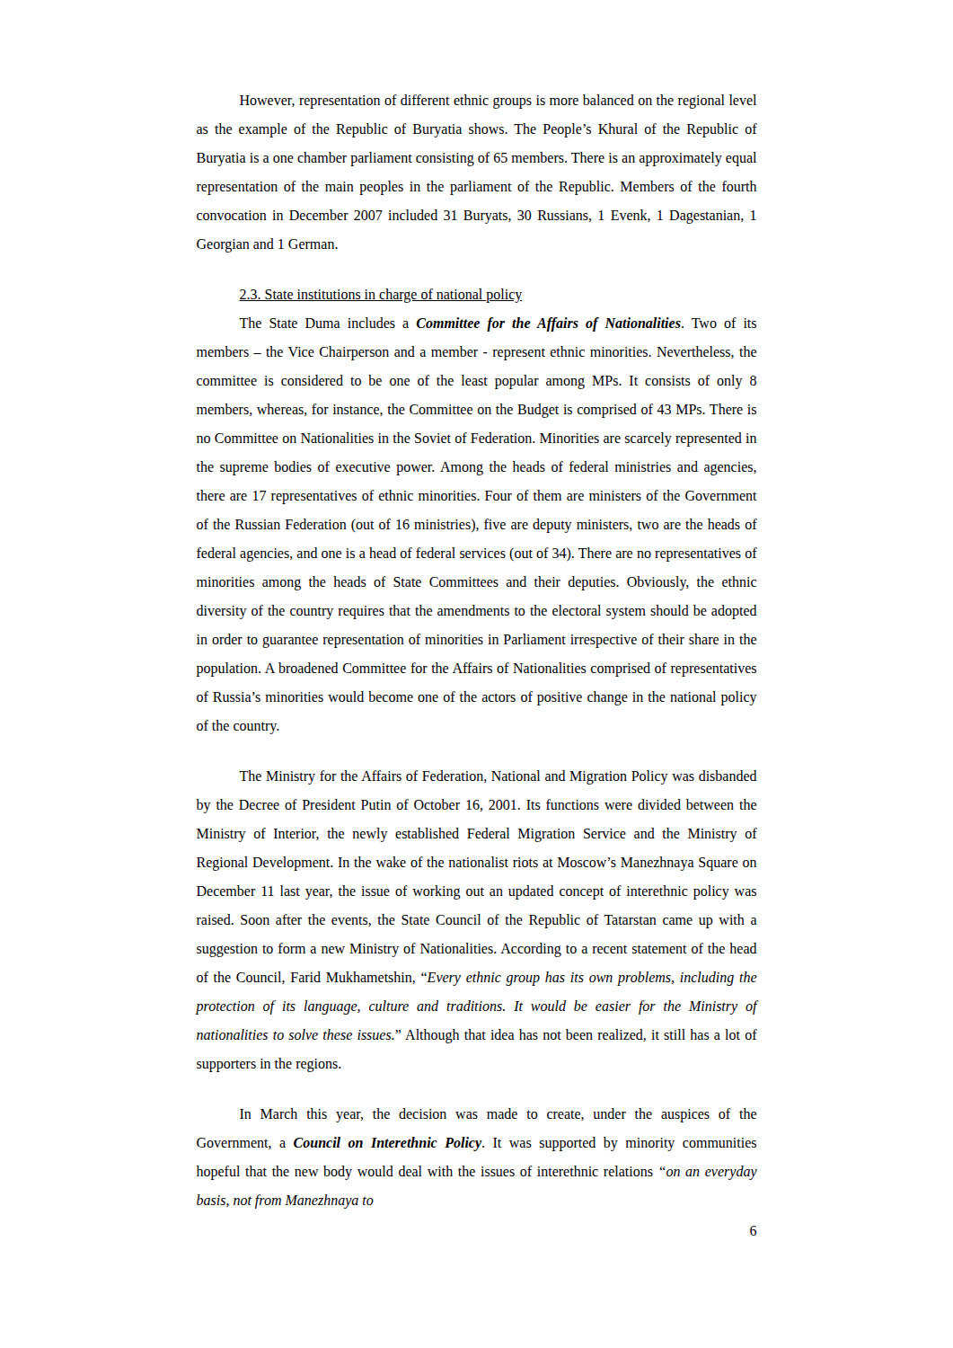However, representation of different ethnic groups is more balanced on the regional level as the example of the Republic of Buryatia shows. The People’s Khural of the Republic of Buryatia is a one chamber parliament consisting of 65 members. There is an approximately equal representation of the main peoples in the parliament of the Republic. Members of the fourth convocation in December 2007 included 31 Buryats, 30 Russians, 1 Evenk, 1 Dagestanian, 1 Georgian and 1 German.
2.3. State institutions in charge of national policy
The State Duma includes a Committee for the Affairs of Nationalities. Two of its members – the Vice Chairperson and a member - represent ethnic minorities. Nevertheless, the committee is considered to be one of the least popular among MPs. It consists of only 8 members, whereas, for instance, the Committee on the Budget is comprised of 43 MPs. There is no Committee on Nationalities in the Soviet of Federation. Minorities are scarcely represented in the supreme bodies of executive power. Among the heads of federal ministries and agencies, there are 17 representatives of ethnic minorities. Four of them are ministers of the Government of the Russian Federation (out of 16 ministries), five are deputy ministers, two are the heads of federal agencies, and one is a head of federal services (out of 34). There are no representatives of minorities among the heads of State Committees and their deputies. Obviously, the ethnic diversity of the country requires that the amendments to the electoral system should be adopted in order to guarantee representation of minorities in Parliament irrespective of their share in the population. A broadened Committee for the Affairs of Nationalities comprised of representatives of Russia’s minorities would become one of the actors of positive change in the national policy of the country.
The Ministry for the Affairs of Federation, National and Migration Policy was disbanded by the Decree of President Putin of October 16, 2001. Its functions were divided between the Ministry of Interior, the newly established Federal Migration Service and the Ministry of Regional Development. In the wake of the nationalist riots at Moscow’s Manezhnaya Square on December 11 last year, the issue of working out an updated concept of interethnic policy was raised. Soon after the events, the State Council of the Republic of Tatarstan came up with a suggestion to form a new Ministry of Nationalities. According to a recent statement of the head of the Council, Farid Mukhametshin, “Every ethnic group has its own problems, including the protection of its language, culture and traditions. It would be easier for the Ministry of nationalities to solve these issues.” Although that idea has not been realized, it still has a lot of supporters in the regions.
In March this year, the decision was made to create, under the auspices of the Government, a Council on Interethnic Policy. It was supported by minority communities hopeful that the new body would deal with the issues of interethnic relations “on an everyday basis, not from Manezhnaya to
6